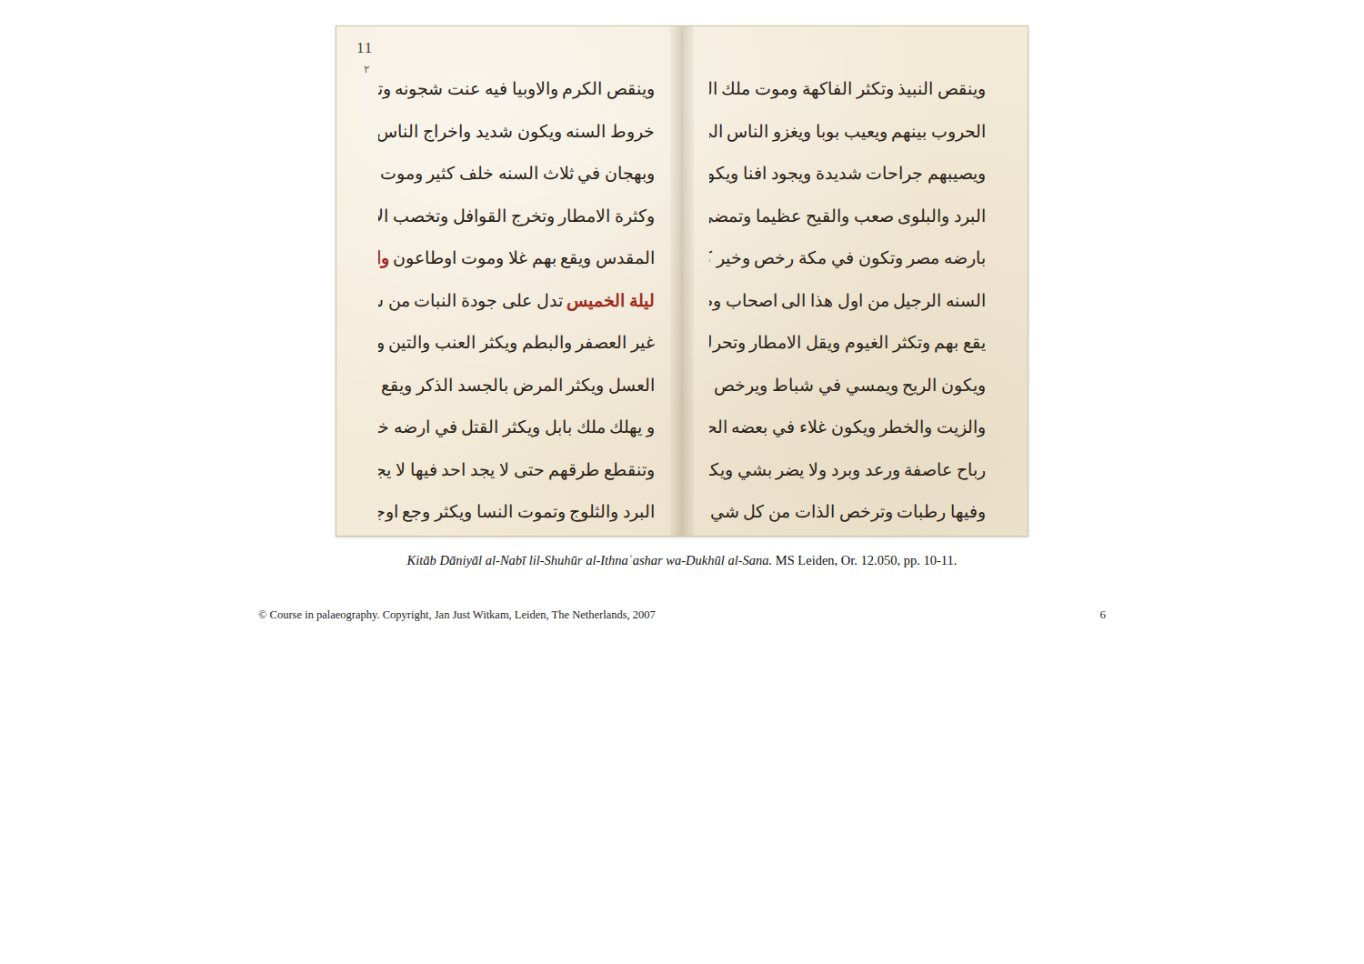11٢
وينقص الكرم والاوبيا فيه عنت شجونه وتحرك السعر
خروط السنه ويكون شديد واخراج الناس من اماكنهم
وبهجان في ثلاث السنه خلف كثير وموت ملك الروم
وكثرة الامطار وتخرج القوافل وتخصب الارض العالية واصه
المقدس ويقع بهم غلا وموت اوطاعون وان كان المهدي
ليلة الخميس تدل على جودة النبات من سائر الغلات
غير العصفر والبطم ويكثر العنب والتين والفواكه ويقل
العسل ويكثر المرض بالجسد الذكر ويقع فيهم الطاعون
و يهلك ملك بابل ويكثر القتل في ارضه خراسان
وتنقطع طرقهم حتى لا يجد احد فيها لا يجي اليها ويكثر
البرد والثلوج وتموت النسا ويكثر وجع اوجاع وموت في كل الناس
وينقص النبيذ وتكثر الفاكهة وموت ملك العراق وتقع
الحروب بينهم ويعيب بوبا ويغزو الناس الى بلاد الروم
ويصيبهم جراحات شديدة ويجود افنا ويكون زايدا قبيل
البرد والبلوى صعب والقيح عظيما وتمضي اصحاب بيت المقدس
بارضه مصر وتكون في مكة رخص وخير كثير وتمضي في ثلاث
السنه الرجيل من اول هذا الى اصحاب وصاحبه الطاعون
يقع بهم وتكثر الغيوم ويقل الامطار وتحرك الذراك
ويكون الريح ويمسي في شباط ويرخص التمر ويرخص الزبيب
والزيت والخطر ويكون غلاء في بعضه الحبوب ويجي في شباط
رباح عاصفة ورعد وبرد ولا يضر بشي ويكون اذار
وفيها رطبات وترخص الذات من كل شي ويجد الفاكهة
الطلي
Kitāb Dāniyāl al-Nabī lil-Shuhūr al-Ithnaʿashar wa-Dukhūl al-Sana. MS Leiden, Or. 12.050, pp. 10-11.
© Course in palaeography. Copyright, Jan Just Witkam, Leiden, The Netherlands, 2007 6